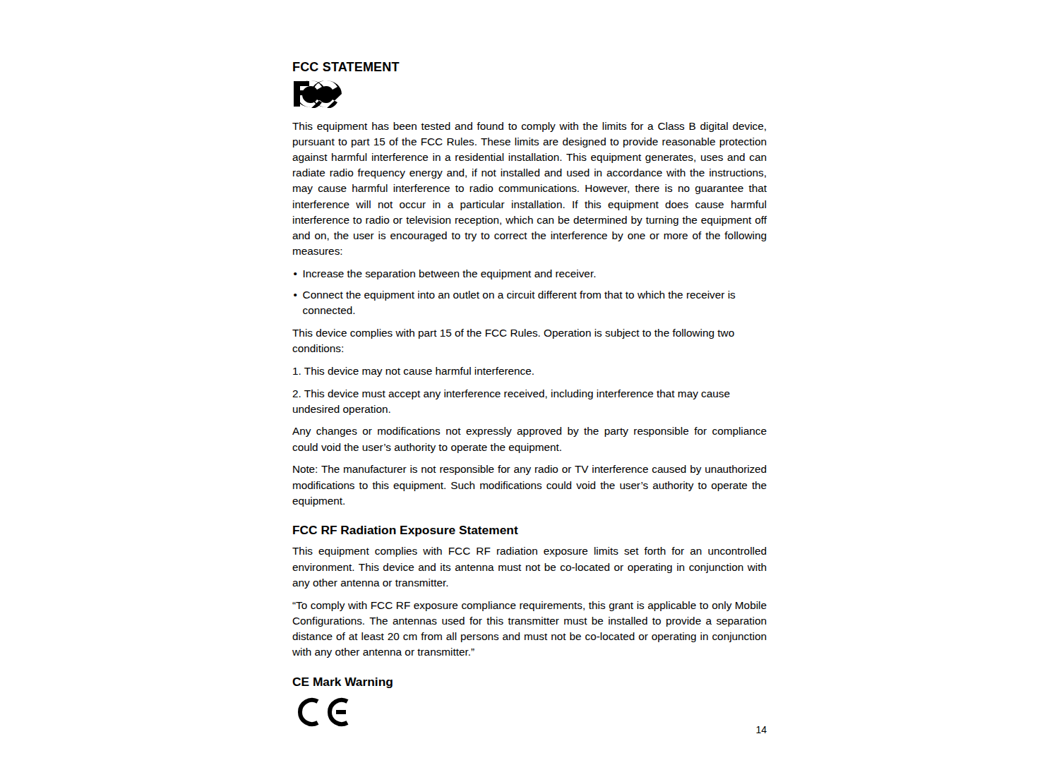FCC STATEMENT
This equipment has been tested and found to comply with the limits for a Class B digital device, pursuant to part 15 of the FCC Rules. These limits are designed to provide reasonable protection against harmful interference in a residential installation. This equipment generates, uses and can radiate radio frequency energy and, if not installed and used in accordance with the instructions, may cause harmful interference to radio communications. However, there is no guarantee that interference will not occur in a particular installation. If this equipment does cause harmful interference to radio or television reception, which can be determined by turning the equipment off and on, the user is encouraged to try to correct the interference by one or more of the following measures:
Increase the separation between the equipment and receiver.
Connect the equipment into an outlet on a circuit different from that to which the receiver is connected.
This device complies with part 15 of the FCC Rules. Operation is subject to the following two conditions:
1. This device may not cause harmful interference.
2. This device must accept any interference received, including interference that may cause undesired operation.
Any changes or modifications not expressly approved by the party responsible for compliance could void the user’s authority to operate the equipment.
Note: The manufacturer is not responsible for any radio or TV interference caused by unauthorized modifications to this equipment. Such modifications could void the user’s authority to operate the equipment.
FCC RF Radiation Exposure Statement
This equipment complies with FCC RF radiation exposure limits set forth for an uncontrolled environment. This device and its antenna must not be co-located or operating in conjunction with any other antenna or transmitter.
“To comply with FCC RF exposure compliance requirements, this grant is applicable to only Mobile Configurations. The antennas used for this transmitter must be installed to provide a separation distance of at least 20 cm from all persons and must not be co-located or operating in conjunction with any other antenna or transmitter.”
CE Mark Warning
14